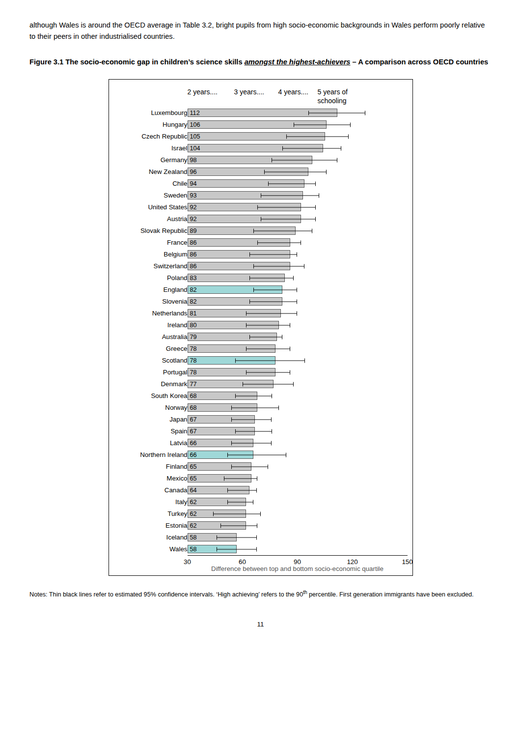although Wales is around the OECD average in Table 3.2, bright pupils from high socio-economic backgrounds in Wales perform poorly relative to their peers in other industrialised countries.
Figure 3.1 The socio-economic gap in children’s science skills amongst the highest-achievers – A comparison across OECD countries
2 years.... 3 years.... 4 years.... 5 years of schooling
| Luxembourg | 112 |
| Hungary | 106 |
| Czech Republic | 105 |
| Israel | 104 |
| Germany | 98 |
| New Zealand | 96 |
| Chile | 94 |
| Sweden | 93 |
| United States | 92 |
| Austria | 92 |
| Slovak Republic | 89 |
| France | 86 |
| Belgium | 86 |
| Switzerland | 86 |
| Poland | 83 |
| England | 82 |
| Slovenia | 82 |
| Netherlands | 81 |
| Ireland | 80 |
| Australia | 79 |
| Greece | 78 |
| Scotland | 78 |
| Portugal | 78 |
| Denmark | 77 |
| South Korea | 68 |
| Norway | 68 |
| Japan | 67 |
| Spain | 67 |
| Latvia | 66 |
| Northern Ireland | 66 |
| Finland | 65 |
| Mexico | 65 |
| Canada | 64 |
| Italy | 62 |
| Turkey | 62 |
| Estonia | 62 |
| Iceland | 58 |
| Wales | 58 |
30 60 90 120 150
Difference between top and bottom socio-economic quartile
Notes: Thin black lines refer to estimated 95% confidence intervals. ‘High achieving’ refers to the 90th percentile. First generation immigrants have been excluded.
11